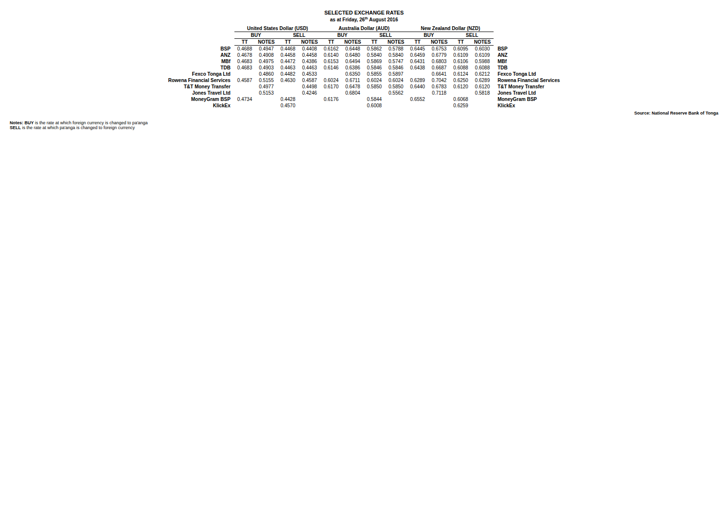SELECTED EXCHANGE RATES
as at Friday, 26th August 2016
| | United States Dollar (USD) | Australia Dollar (AUD) | New Zealand Dollar (NZD) | |
| --- | --- | --- | --- | --- |
| | BUY | SELL | BUY | SELL | BUY | SELL | |
| | TT | NOTES | TT | NOTES | TT | NOTES | TT | NOTES | TT | NOTES | TT | NOTES | |
| BSP | 0.4688 | 0.4947 | 0.4468 | 0.4408 | 0.6162 | 0.6448 | 0.5862 | 0.5788 | 0.6445 | 0.6753 | 0.6095 | 0.6030 | BSP |
| ANZ | 0.4678 | 0.4908 | 0.4458 | 0.4458 | 0.6140 | 0.6480 | 0.5840 | 0.5840 | 0.6459 | 0.6779 | 0.6109 | 0.6109 | ANZ |
| MBf | 0.4683 | 0.4975 | 0.4472 | 0.4386 | 0.6153 | 0.6494 | 0.5869 | 0.5747 | 0.6431 | 0.6803 | 0.6106 | 0.5988 | MBf |
| TDB | 0.4683 | 0.4903 | 0.4463 | 0.4463 | 0.6146 | 0.6386 | 0.5846 | 0.5846 | 0.6438 | 0.6687 | 0.6088 | 0.6088 | TDB |
| Fexco Tonga Ltd | | 0.4860 | 0.4482 | 0.4533 | | 0.6350 | 0.5855 | 0.5897 | | 0.6641 | 0.6124 | 0.6212 | Fexco Tonga Ltd |
| Rowena Financial Services | 0.4587 | 0.5155 | 0.4630 | 0.4587 | 0.6024 | 0.6711 | 0.6024 | 0.6024 | 0.6289 | 0.7042 | 0.6250 | 0.6289 | Rowena Financial Services |
| T&T Money Transfer | | 0.4977 | | 0.4498 | 0.6170 | 0.6478 | 0.5850 | 0.5850 | 0.6440 | 0.6783 | 0.6120 | 0.6120 | T&T Money Transfer |
| Jones Travel Ltd | | 0.5153 | | 0.4246 | | 0.6804 | | 0.5562 | | 0.7118 | | 0.5818 | Jones Travel Ltd |
| MoneyGram BSP | 0.4734 | | 0.4428 | | 0.6176 | | 0.5844 | | 0.6552 | | 0.6068 | | MoneyGram BSP |
| KlickEx | | | 0.4570 | | | | 0.6008 | | | | 0.6259 | | KlickEx |
Source: National Reserve Bank of Tonga
Notes: BUY is the rate at which foreign currency is changed to pa'anga
SELL is the rate at which pa'anga is changed to foreign currency